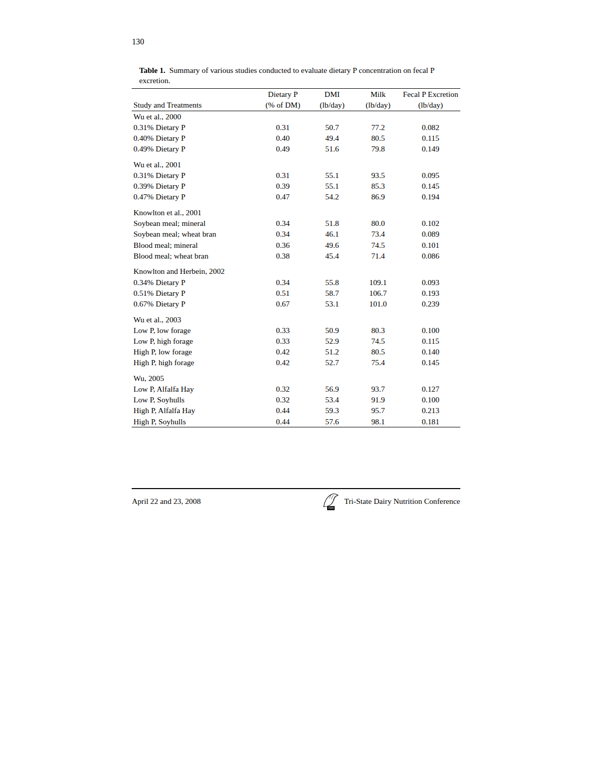130
Table 1. Summary of various studies conducted to evaluate dietary P concentration on fecal P excretion.
| | Dietary P | DMI | Milk | Fecal P Excretion |
| --- | --- | --- | --- | --- |
| Study and Treatments | (% of DM) | (lb/day) | (lb/day) | (lb/day) |
| Wu et al., 2000 | | | | |
| 0.31% Dietary P | 0.31 | 50.7 | 77.2 | 0.082 |
| 0.40% Dietary P | 0.40 | 49.4 | 80.5 | 0.115 |
| 0.49% Dietary P | 0.49 | 51.6 | 79.8 | 0.149 |
| Wu et al., 2001 | | | | |
| 0.31% Dietary P | 0.31 | 55.1 | 93.5 | 0.095 |
| 0.39% Dietary P | 0.39 | 55.1 | 85.3 | 0.145 |
| 0.47% Dietary P | 0.47 | 54.2 | 86.9 | 0.194 |
| Knowlton et al., 2001 | | | | |
| Soybean meal; mineral | 0.34 | 51.8 | 80.0 | 0.102 |
| Soybean meal; wheat bran | 0.34 | 46.1 | 73.4 | 0.089 |
| Blood meal; mineral | 0.36 | 49.6 | 74.5 | 0.101 |
| Blood meal; wheat bran | 0.38 | 45.4 | 71.4 | 0.086 |
| Knowlton and Herbein, 2002 | | | | |
| 0.34% Dietary P | 0.34 | 55.8 | 109.1 | 0.093 |
| 0.51% Dietary P | 0.51 | 58.7 | 106.7 | 0.193 |
| 0.67% Dietary P | 0.67 | 53.1 | 101.0 | 0.239 |
| Wu et al., 2003 | | | | |
| Low P, low forage | 0.33 | 50.9 | 80.3 | 0.100 |
| Low P, high forage | 0.33 | 52.9 | 74.5 | 0.115 |
| High P, low forage | 0.42 | 51.2 | 80.5 | 0.140 |
| High P, high forage | 0.42 | 52.7 | 75.4 | 0.145 |
| Wu, 2005 | | | | |
| Low P, Alfalfa Hay | 0.32 | 56.9 | 93.7 | 0.127 |
| Low P, Soyhulls | 0.32 | 53.4 | 91.9 | 0.100 |
| High P, Alfalfa Hay | 0.44 | 59.3 | 95.7 | 0.213 |
| High P, Soyhulls | 0.44 | 57.6 | 98.1 | 0.181 |
April 22 and 23, 2008
TDN Tri-State Dairy Nutrition Conference